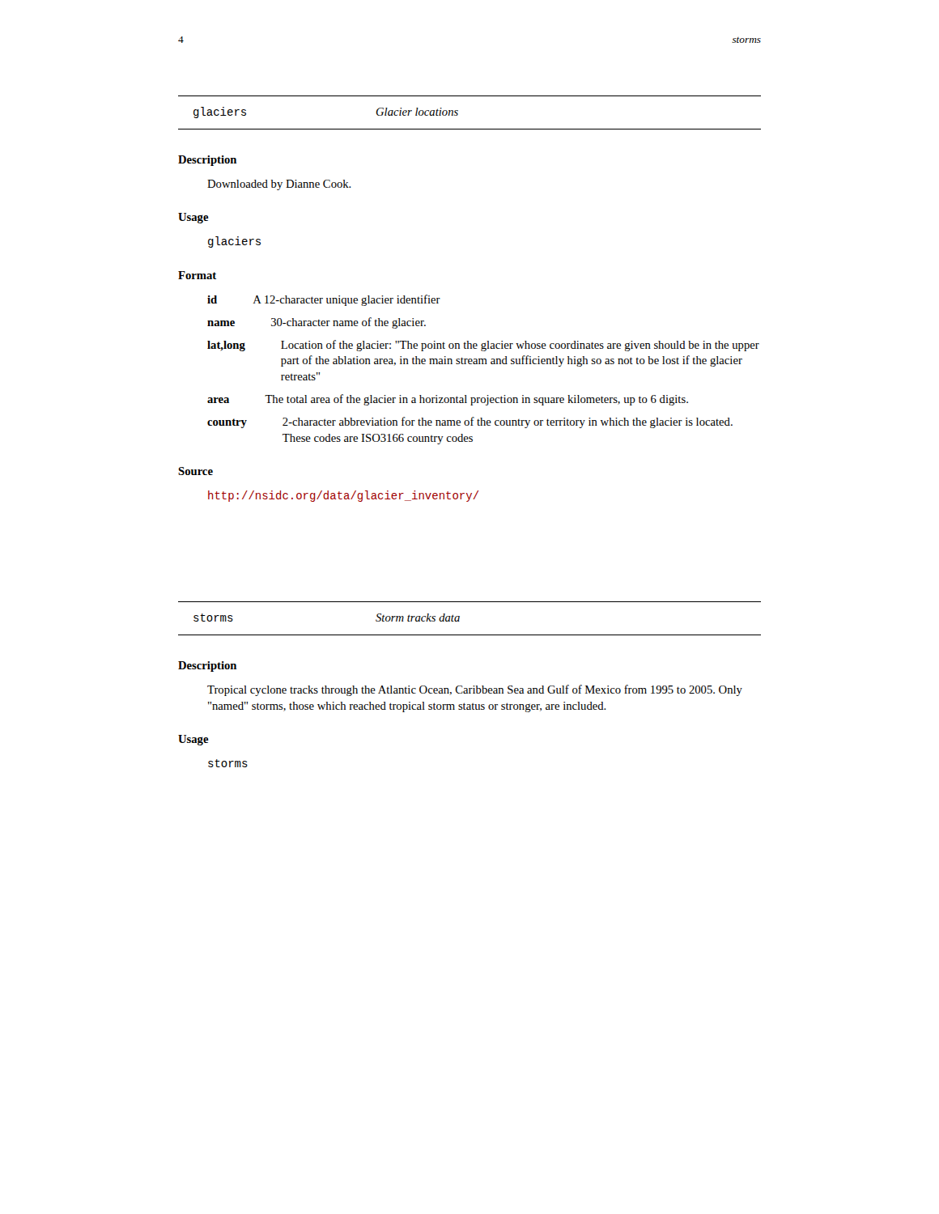4 storms
glaciers Glacier locations
Description
Downloaded by Dianne Cook.
Usage
glaciers
Format
id
A 12-character unique glacier identifier
name
30-character name of the glacier.
lat,long
Location of the glacier: "The point on the glacier whose coordinates are given should be in the upper part of the ablation area, in the main stream and sufficiently high so as not to be lost if the glacier retreats"
area
The total area of the glacier in a horizontal projection in square kilometers, up to 6 digits.
country
2-character abbreviation for the name of the country or territory in which the glacier is located. These codes are ISO3166 country codes
Source
http://nsidc.org/data/glacier_inventory/
storms Storm tracks data
Description
Tropical cyclone tracks through the Atlantic Ocean, Caribbean Sea and Gulf of Mexico from 1995 to 2005. Only "named" storms, those which reached tropical storm status or stronger, are included.
Usage
storms